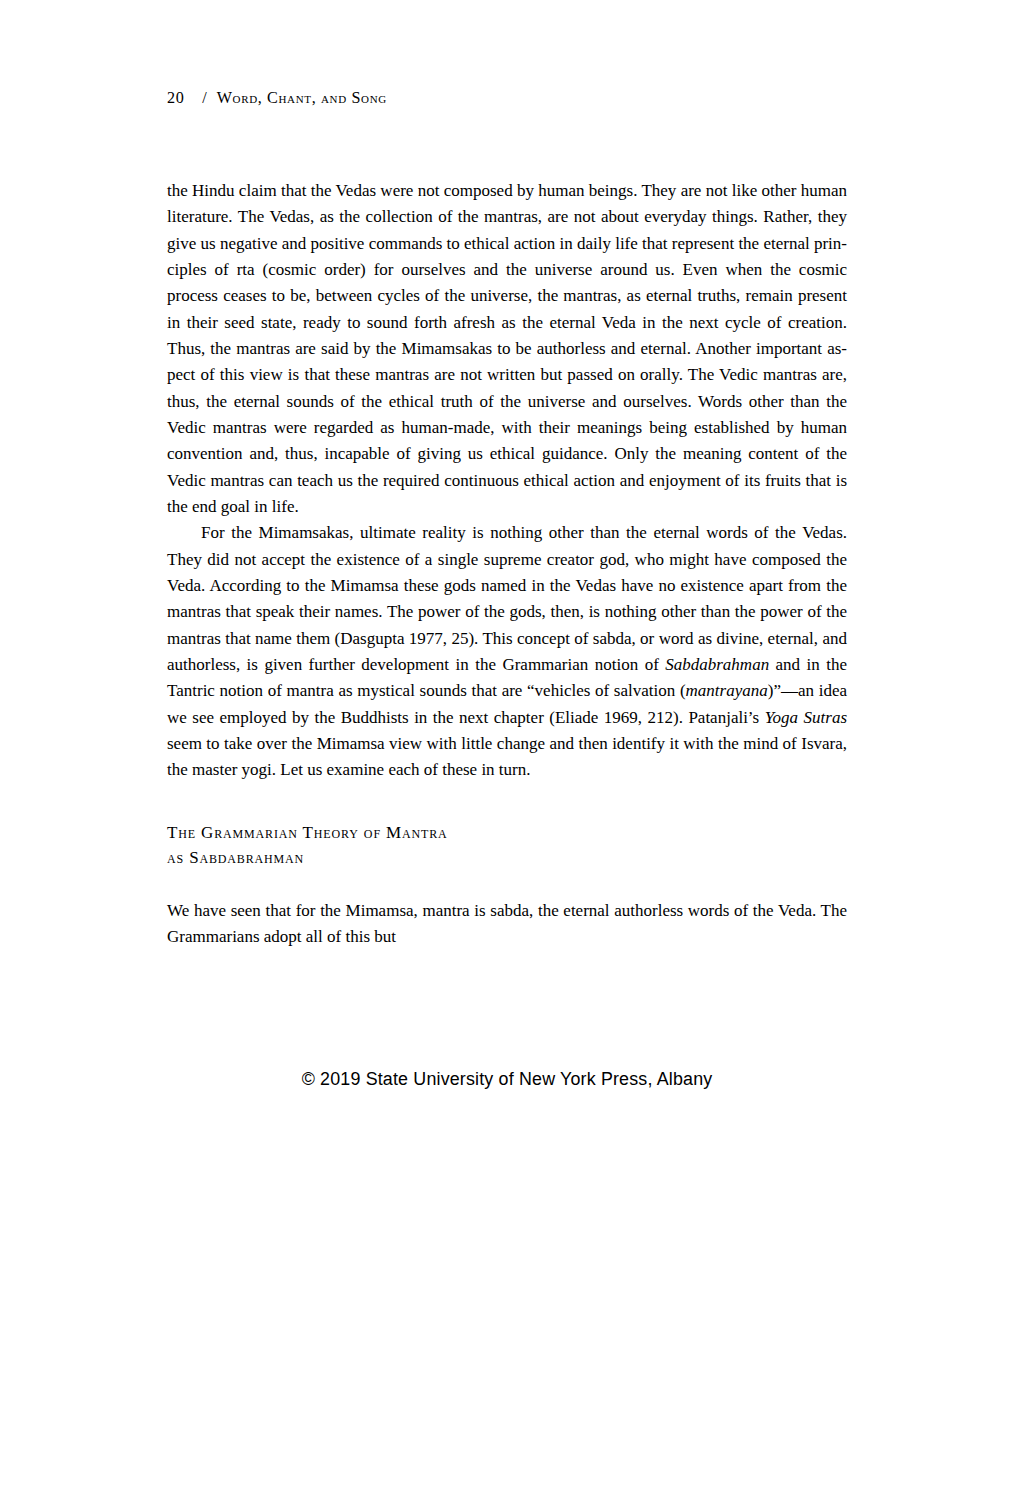20/ Word, Chant, and Song
the Hindu claim that the Vedas were not composed by human beings. They are not like other human literature. The Vedas, as the collection of the mantras, are not about everyday things. Rather, they give us negative and positive commands to ethical action in daily life that represent the eternal principles of rta (cosmic order) for ourselves and the universe around us. Even when the cosmic process ceases to be, between cycles of the universe, the mantras, as eternal truths, remain present in their seed state, ready to sound forth afresh as the eternal Veda in the next cycle of creation. Thus, the mantras are said by the Mimamsakas to be authorless and eternal. Another important aspect of this view is that these mantras are not written but passed on orally. The Vedic mantras are, thus, the eternal sounds of the ethical truth of the universe and ourselves. Words other than the Vedic mantras were regarded as human-made, with their meanings being established by human convention and, thus, incapable of giving us ethical guidance. Only the meaning content of the Vedic mantras can teach us the required continuous ethical action and enjoyment of its fruits that is the end goal in life.
For the Mimamsakas, ultimate reality is nothing other than the eternal words of the Vedas. They did not accept the existence of a single supreme creator god, who might have composed the Veda. According to the Mimamsa these gods named in the Vedas have no existence apart from the mantras that speak their names. The power of the gods, then, is nothing other than the power of the mantras that name them (Dasgupta 1977, 25). This concept of sabda, or word as divine, eternal, and authorless, is given further development in the Grammarian notion of Sabdabrahman and in the Tantric notion of mantra as mystical sounds that are “vehicles of salvation (mantrayana)”—an idea we see employed by the Buddhists in the next chapter (Eliade 1969, 212). Patanjali’s Yoga Sutras seem to take over the Mimamsa view with little change and then identify it with the mind of Isvara, the master yogi. Let us examine each of these in turn.
The Grammarian Theory of Mantra
as Sabdabrahman
We have seen that for the Mimamsa, mantra is sabda, the eternal authorless words of the Veda. The Grammarians adopt all of this but
© 2019 State University of New York Press, Albany